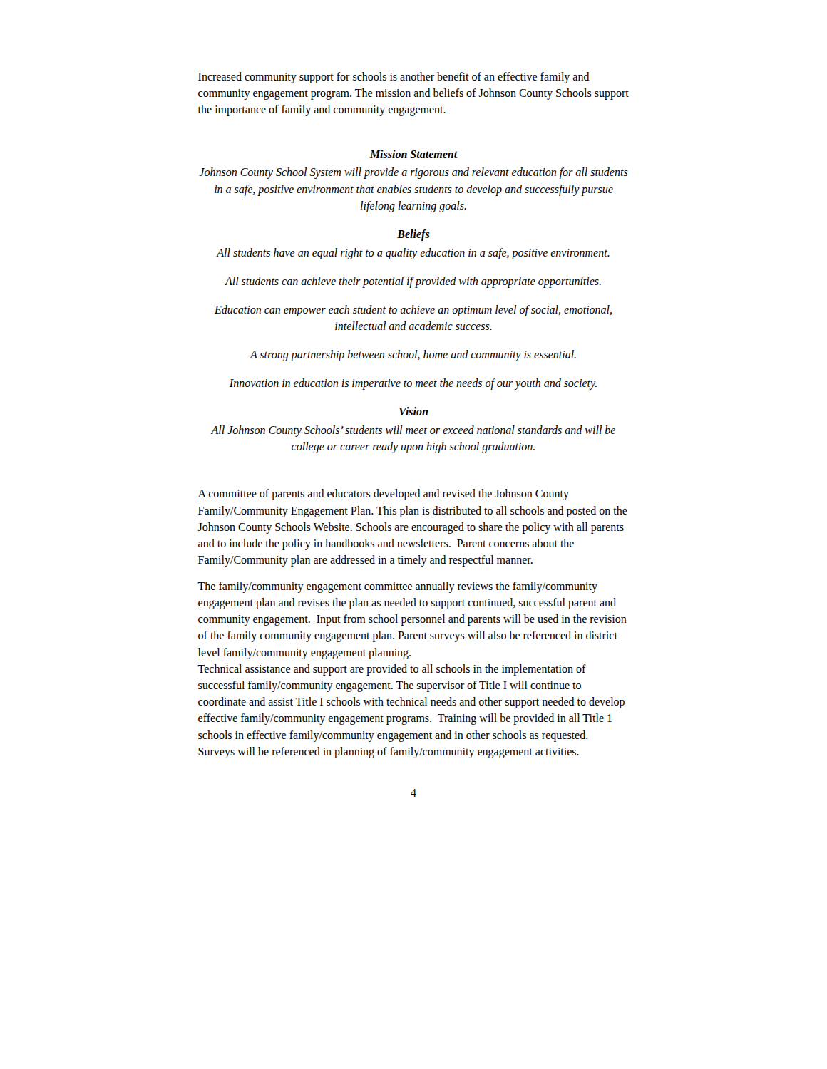Increased community support for schools is another benefit of an effective family and community engagement program. The mission and beliefs of Johnson County Schools support the importance of family and community engagement.
Mission Statement
Johnson County School System will provide a rigorous and relevant education for all students in a safe, positive environment that enables students to develop and successfully pursue lifelong learning goals.
Beliefs
All students have an equal right to a quality education in a safe, positive environment.
All students can achieve their potential if provided with appropriate opportunities.
Education can empower each student to achieve an optimum level of social, emotional, intellectual and academic success.
A strong partnership between school, home and community is essential.
Innovation in education is imperative to meet the needs of our youth and society.
Vision
All Johnson County Schools’ students will meet or exceed national standards and will be college or career ready upon high school graduation.
A committee of parents and educators developed and revised the Johnson County Family/Community Engagement Plan. This plan is distributed to all schools and posted on the Johnson County Schools Website. Schools are encouraged to share the policy with all parents and to include the policy in handbooks and newsletters. Parent concerns about the Family/Community plan are addressed in a timely and respectful manner.
The family/community engagement committee annually reviews the family/community engagement plan and revises the plan as needed to support continued, successful parent and community engagement. Input from school personnel and parents will be used in the revision of the family community engagement plan. Parent surveys will also be referenced in district level family/community engagement planning.
Technical assistance and support are provided to all schools in the implementation of successful family/community engagement. The supervisor of Title I will continue to coordinate and assist Title I schools with technical needs and other support needed to develop effective family/community engagement programs. Training will be provided in all Title 1 schools in effective family/community engagement and in other schools as requested. Surveys will be referenced in planning of family/community engagement activities.
4